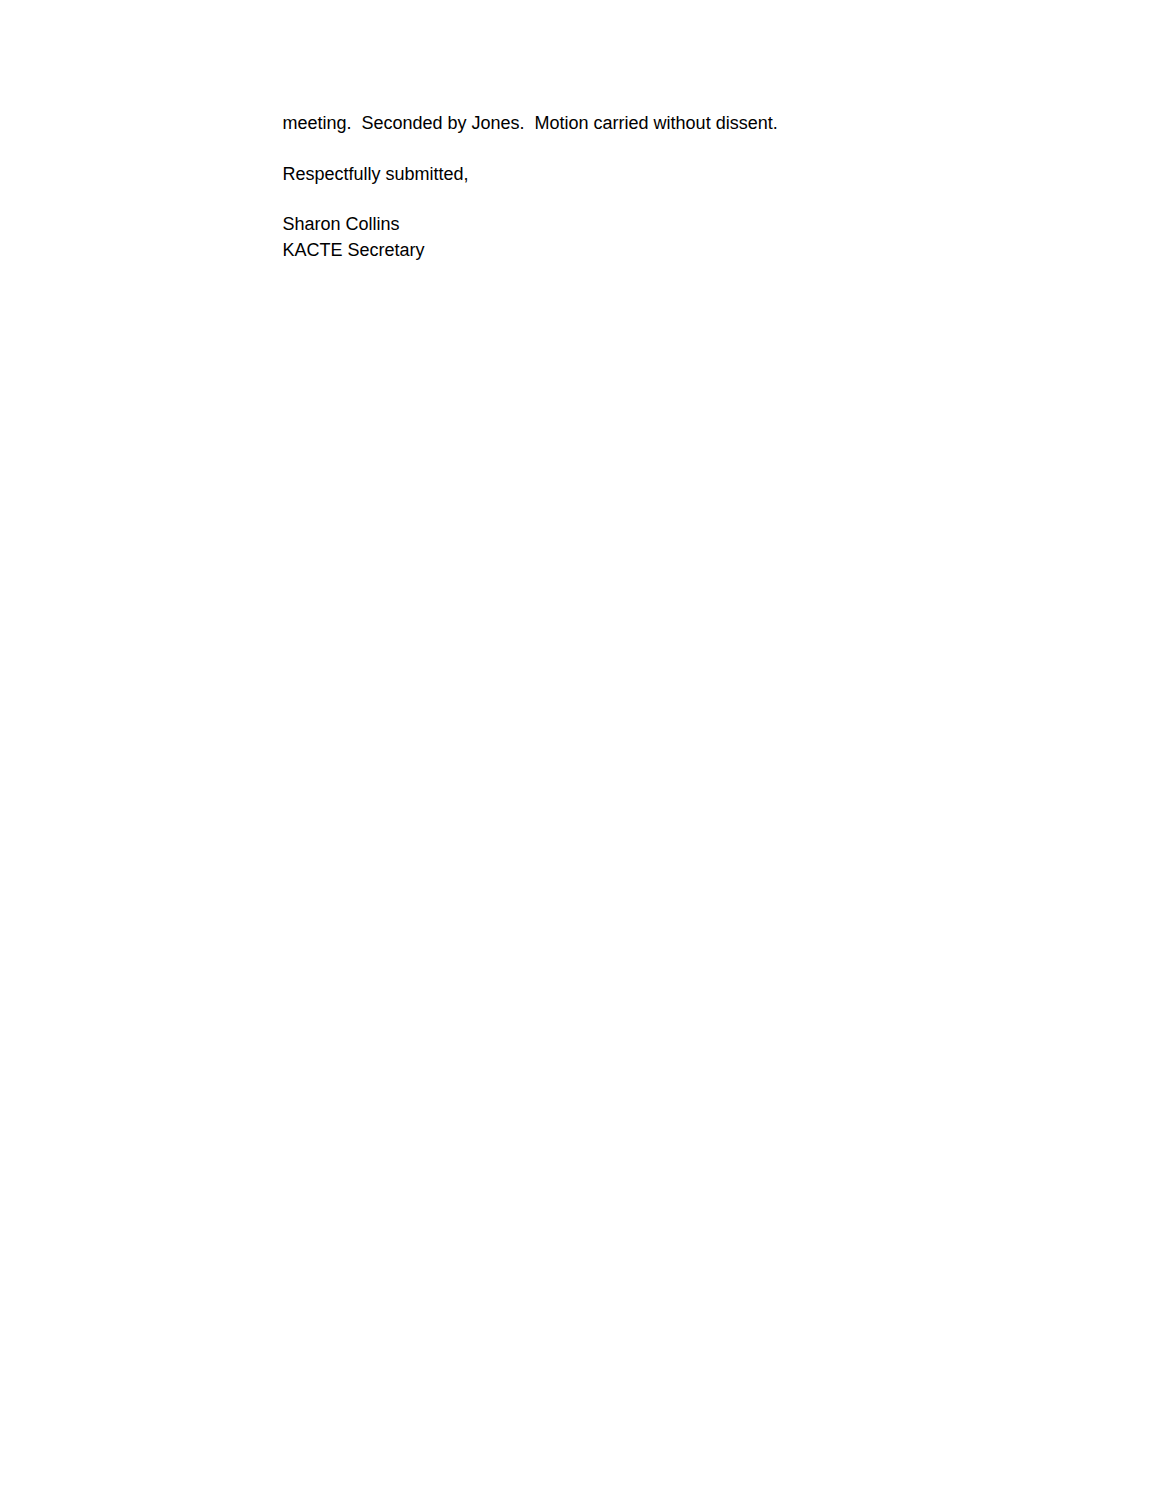meeting. Seconded by Jones. Motion carried without dissent.
Respectfully submitted,
Sharon Collins KACTE Secretary